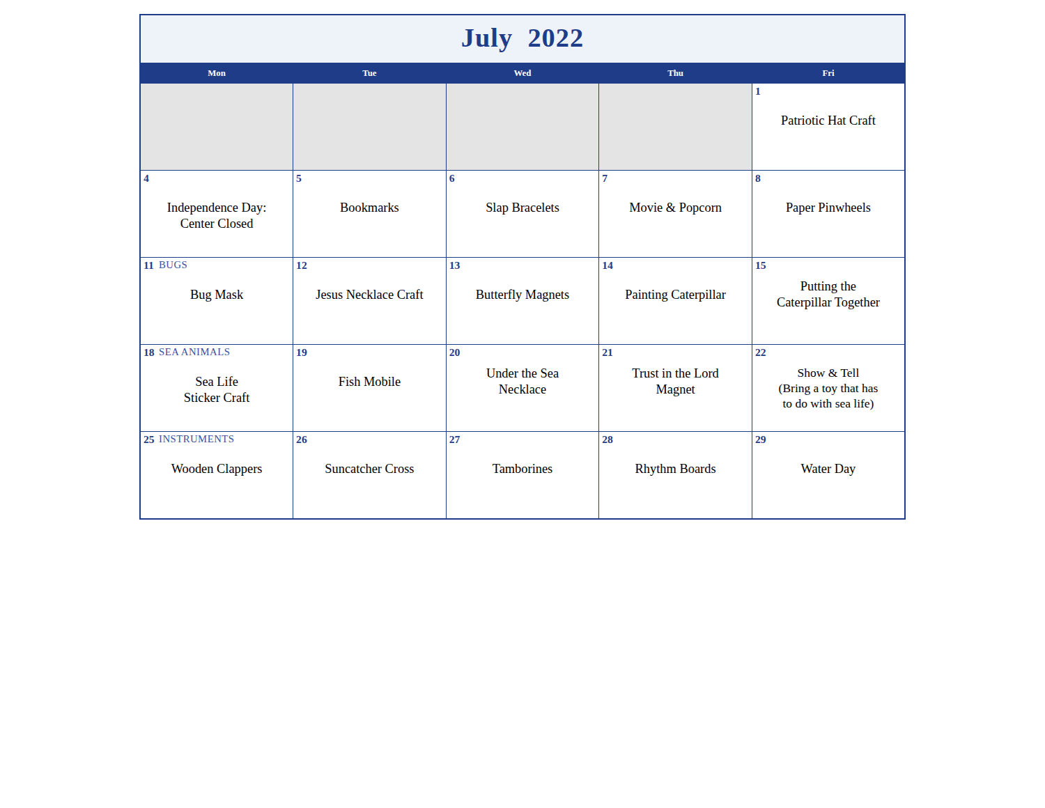July 2022
| Mon | Tue | Wed | Thu | Fri |
| --- | --- | --- | --- | --- |
| | | | | 1 Patriotic Hat Craft |
| 4 Independence Day: Center Closed | 5 Bookmarks | 6 Slap Bracelets | 7 Movie & Popcorn | 8 Paper Pinwheels |
| 11 BUGS Bug Mask | 12 Jesus Necklace Craft | 13 Butterfly Magnets | 14 Painting Caterpillar | 15 Putting the Caterpillar Together |
| 18 SEA ANIMALS Sea Life Sticker Craft | 19 Fish Mobile | 20 Under the Sea Necklace | 21 Trust in the Lord Magnet | 22 Show & Tell (Bring a toy that has to do with sea life) |
| 25 INSTRUMENTS Wooden Clappers | 26 Suncatcher Cross | 27 Tamborines | 28 Rhythm Boards | 29 Water Day |